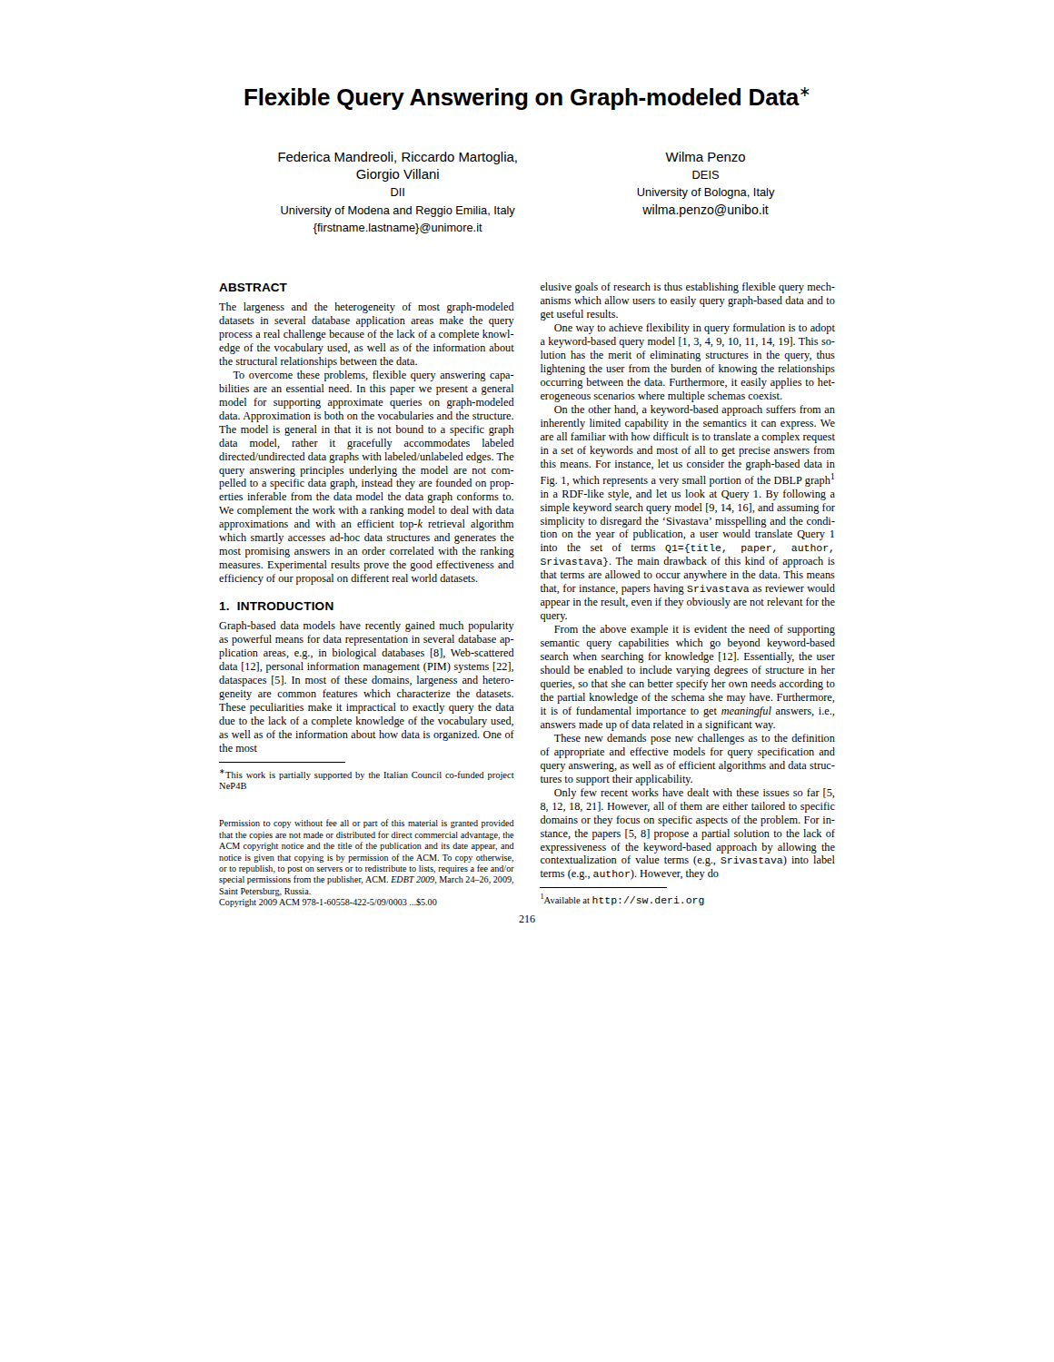Flexible Query Answering on Graph-modeled Data∗
Federica Mandreoli, Riccardo Martoglia,
Giorgio Villani
DII
University of Modena and Reggio Emilia, Italy
{firstname.lastname}@unimore.it
Wilma Penzo
DEIS
University of Bologna, Italy
wilma.penzo@unibo.it
Abstract
The largeness and the heterogeneity of most graph-modeled datasets in several database application areas make the query process a real challenge because of the lack of a complete knowledge of the vocabulary used, as well as of the information about the structural relationships between the data.
To overcome these problems, flexible query answering capabilities are an essential need. In this paper we present a general model for supporting approximate queries on graph-modeled data. Approximation is both on the vocabularies and the structure. The model is general in that it is not bound to a specific graph data model, rather it gracefully accommodates labeled directed/undirected data graphs with labeled/unlabeled edges. The query answering principles underlying the model are not compelled to a specific data graph, instead they are founded on properties inferable from the data model the data graph conforms to. We complement the work with a ranking model to deal with data approximations and with an efficient top-k retrieval algorithm which smartly accesses ad-hoc data structures and generates the most promising answers in an order correlated with the ranking measures. Experimental results prove the good effectiveness and efficiency of our proposal on different real world datasets.
1. Introduction
Graph-based data models have recently gained much popularity as powerful means for data representation in several database application areas, e.g., in biological databases [8], Web-scattered data [12], personal information management (PIM) systems [22], dataspaces [5]. In most of these domains, largeness and heterogeneity are common features which characterize the datasets. These peculiarities make it impractical to exactly query the data due to the lack of a complete knowledge of the vocabulary used, as well as of the information about how data is organized. One of the most
∗This work is partially supported by the Italian Council co-funded project NeP4B
Permission to copy without fee all or part of this material is granted provided that the copies are not made or distributed for direct commercial advantage, the ACM copyright notice and the title of the publication and its date appear, and notice is given that copying is by permission of the ACM. To copy otherwise, or to republish, to post on servers or to redistribute to lists, requires a fee and/or special permissions from the publisher, ACM. EDBT 2009, March 24–26, 2009, Saint Petersburg, Russia.
Copyright 2009 ACM 978-1-60558-422-5/09/0003 ...$5.00
elusive goals of research is thus establishing flexible query mechanisms which allow users to easily query graph-based data and to get useful results.
One way to achieve flexibility in query formulation is to adopt a keyword-based query model [1, 3, 4, 9, 10, 11, 14, 19]. This solution has the merit of eliminating structures in the query, thus lightening the user from the burden of knowing the relationships occurring between the data. Furthermore, it easily applies to heterogeneous scenarios where multiple schemas coexist.
On the other hand, a keyword-based approach suffers from an inherently limited capability in the semantics it can express. We are all familiar with how difficult is to translate a complex request in a set of keywords and most of all to get precise answers from this means. For instance, let us consider the graph-based data in Fig. 1, which represents a very small portion of the DBLP graph1 in a RDF-like style, and let us look at Query 1. By following a simple keyword search query model [9, 14, 16], and assuming for simplicity to disregard the ‘Sivastava’ misspelling and the condition on the year of publication, a user would translate Query 1 into the set of terms Q1={title, paper, author, Srivastava}. The main drawback of this kind of approach is that terms are allowed to occur anywhere in the data. This means that, for instance, papers having Srivastava as reviewer would appear in the result, even if they obviously are not relevant for the query.
From the above example it is evident the need of supporting semantic query capabilities which go beyond keyword-based search when searching for knowledge [12]. Essentially, the user should be enabled to include varying degrees of structure in her queries, so that she can better specify her own needs according to the partial knowledge of the schema she may have. Furthermore, it is of fundamental importance to get meaningful answers, i.e., answers made up of data related in a significant way.
These new demands pose new challenges as to the definition of appropriate and effective models for query specification and query answering, as well as of efficient algorithms and data structures to support their applicability.
Only few recent works have dealt with these issues so far [5, 8, 12, 18, 21]. However, all of them are either tailored to specific domains or they focus on specific aspects of the problem. For instance, the papers [5, 8] propose a partial solution to the lack of expressiveness of the keyword-based approach by allowing the contextualization of value terms (e.g., Srivastava) into label terms (e.g., author). However, they do
1Available at http://sw.deri.org
216